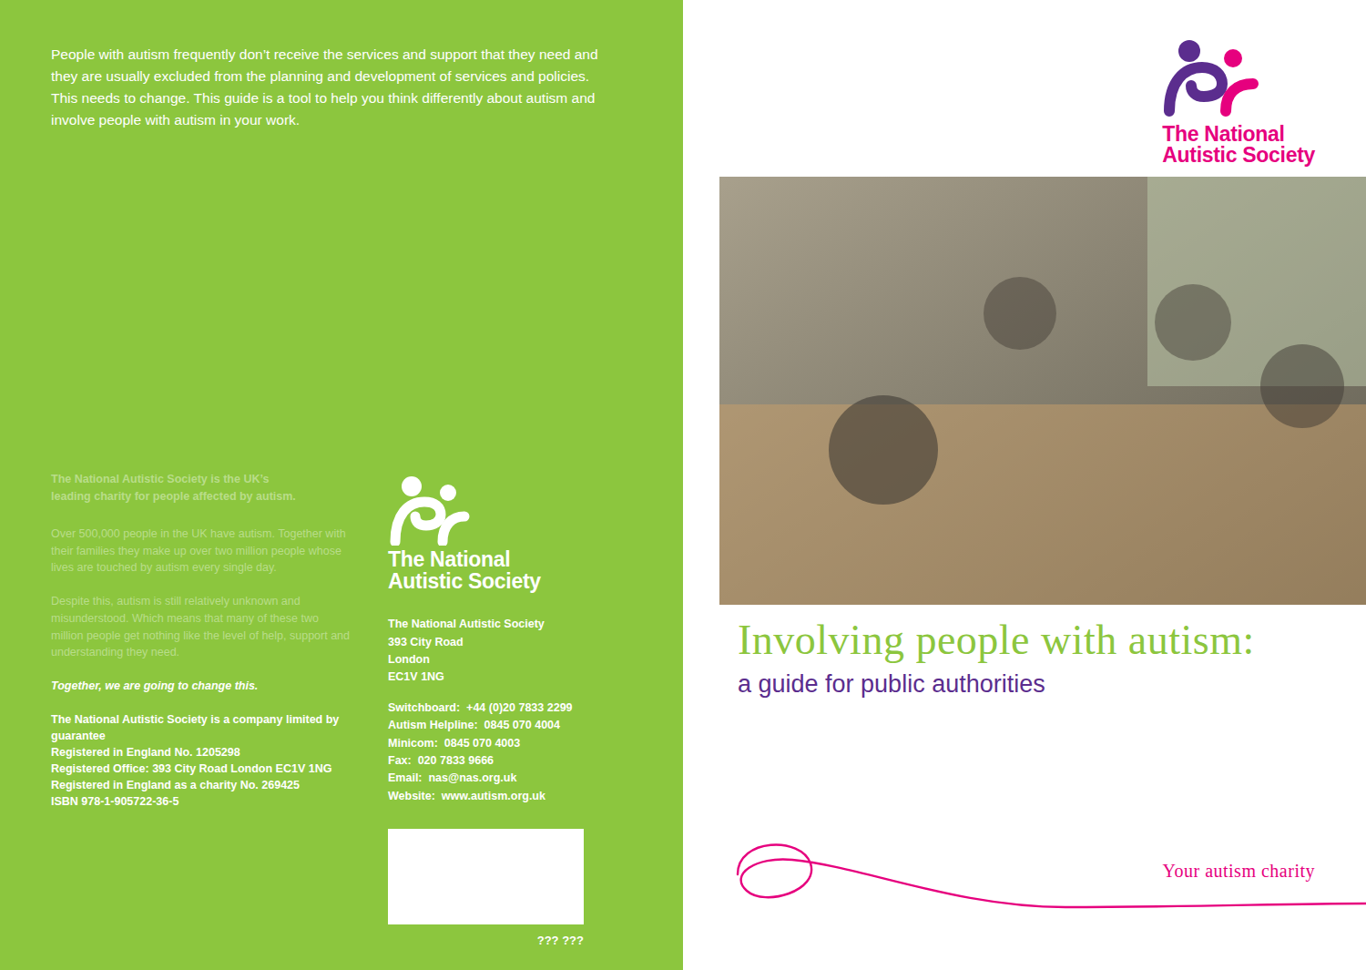People with autism frequently don’t receive the services and support that they need and they are usually excluded from the planning and development of services and policies. This needs to change. This guide is a tool to help you think differently about autism and involve people with autism in your work.
The National Autistic Society is the UK’s
leading charity for people affected by autism.
Over 500,000 people in the UK have autism. Together with their families they make up over two million people whose lives are touched by autism every single day.
Despite this, autism is still relatively unknown and misunderstood. Which means that many of these two million people get nothing like the level of help, support and understanding they need.
Together, we are going to change this.
The National Autistic Society is a company limited by guarantee
Registered in England No. 1205298
Registered Office: 393 City Road London EC1V 1NG
Registered in England as a charity No. 269425
ISBN 978-1-905722-36-5
The National Autistic Society
The National Autistic Society
393 City Road
London
EC1V 1NG
Switchboard: +44 (0)20 7833 2299
Autism Helpline: 0845 070 4004
Minicom: 0845 070 4003
Fax: 020 7833 9666
Email: nas@nas.org.uk
Website: www.autism.org.uk
??? ???
The National Autistic Society
Involving people with autism:
a guide for public authorities
Your autism charity